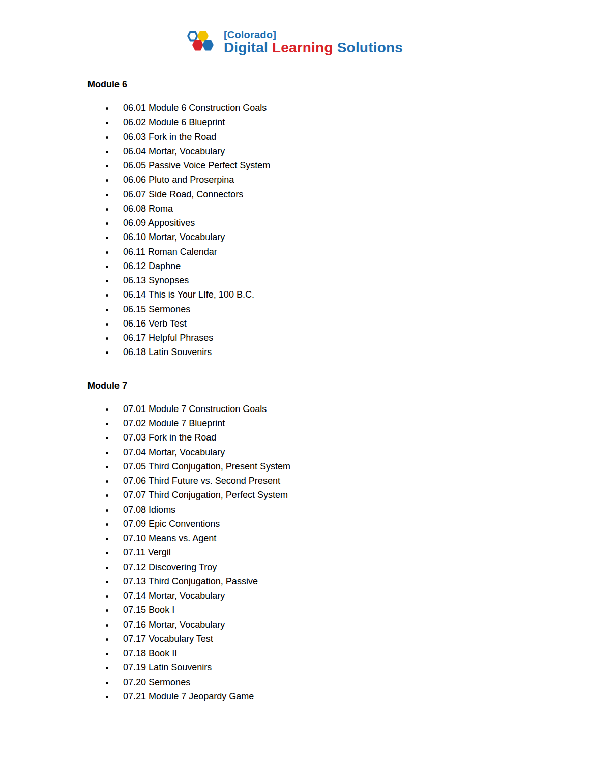[Colorado]
Digital Learning Solutions
Module 6
06.01 Module 6 Construction Goals
06.02 Module 6 Blueprint
06.03 Fork in the Road
06.04 Mortar, Vocabulary
06.05 Passive Voice Perfect System
06.06 Pluto and Proserpina
06.07 Side Road, Connectors
06.08 Roma
06.09 Appositives
06.10 Mortar, Vocabulary
06.11 Roman Calendar
06.12 Daphne
06.13 Synopses
06.14 This is Your LIfe, 100 B.C.
06.15 Sermones
06.16 Verb Test
06.17 Helpful Phrases
06.18 Latin Souvenirs
Module 7
07.01 Module 7 Construction Goals
07.02 Module 7 Blueprint
07.03 Fork in the Road
07.04 Mortar, Vocabulary
07.05 Third Conjugation, Present System
07.06 Third Future vs. Second Present
07.07 Third Conjugation, Perfect System
07.08 Idioms
07.09 Epic Conventions
07.10 Means vs. Agent
07.11 Vergil
07.12 Discovering Troy
07.13 Third Conjugation, Passive
07.14 Mortar, Vocabulary
07.15 Book I
07.16 Mortar, Vocabulary
07.17 Vocabulary Test
07.18 Book II
07.19 Latin Souvenirs
07.20 Sermones
07.21 Module 7 Jeopardy Game